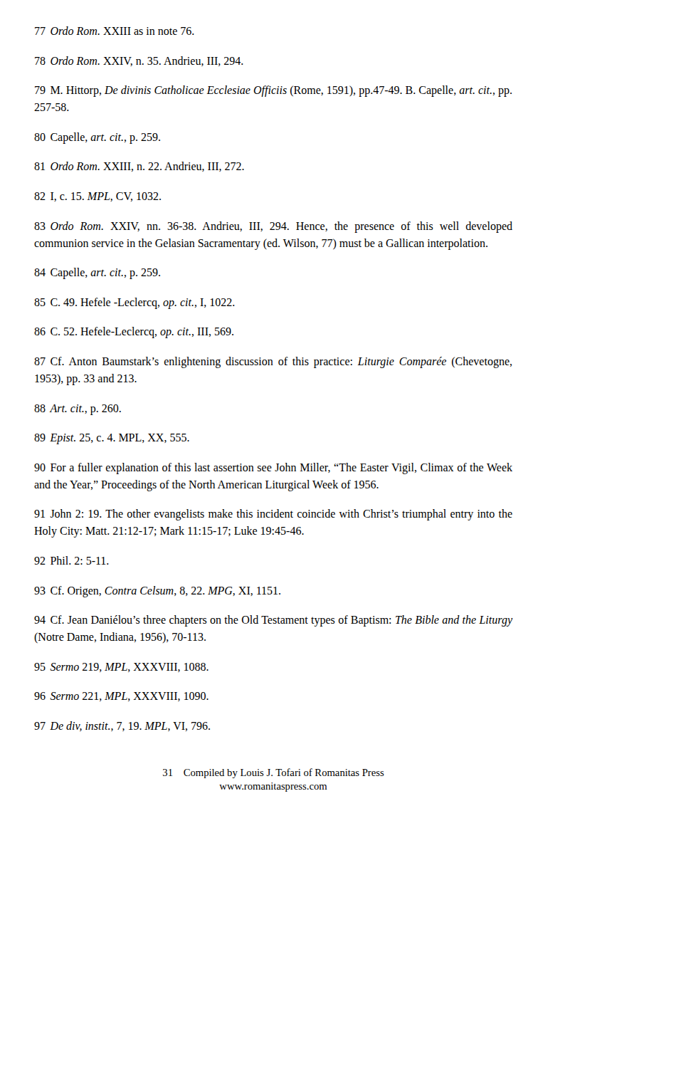77 Ordo Rom. XXIII as in note 76.
78 Ordo Rom. XXIV, n. 35. Andrieu, III, 294.
79 M. Hittorp, De divinis Catholicae Ecclesiae Officiis (Rome, 1591), pp.47-49. B. Capelle, art. cit., pp. 257-58.
80 Capelle, art. cit., p. 259.
81 Ordo Rom. XXIII, n. 22. Andrieu, III, 272.
82 I, c. 15. MPL, CV, 1032.
83 Ordo Rom. XXIV, nn. 36-38. Andrieu, III, 294. Hence, the presence of this well developed communion service in the Gelasian Sacramentary (ed. Wilson, 77) must be a Gallican interpolation.
84 Capelle, art. cit., p. 259.
85 C. 49. Hefele -Leclercq, op. cit., I, 1022.
86 C. 52. Hefele-Leclercq, op. cit., III, 569.
87 Cf. Anton Baumstark’s enlightening discussion of this practice: Liturgie Comparée (Chevetogne, 1953), pp. 33 and 213.
88 Art. cit., p. 260.
89 Epist. 25, c. 4. MPL, XX, 555.
90 For a fuller explanation of this last assertion see John Miller, “The Easter Vigil, Climax of the Week and the Year,” Proceedings of the North American Liturgical Week of 1956.
91 John 2: 19. The other evangelists make this incident coincide with Christ’s triumphal entry into the Holy City: Matt. 21:12-17; Mark 11:15-17; Luke 19:45-46.
92 Phil. 2: 5-11.
93 Cf. Origen, Contra Celsum, 8, 22. MPG, XI, 1151.
94 Cf. Jean Daniélou’s three chapters on the Old Testament types of Baptism: The Bible and the Liturgy (Notre Dame, Indiana, 1956), 70-113.
95 Sermo 219, MPL, XXXVIII, 1088.
96 Sermo 221, MPL, XXXVIII, 1090.
97 De div, instit., 7, 19. MPL, VI, 796.
31 Compiled by Louis J. Tofari of Romanitas Press
www.romanitaspress.com